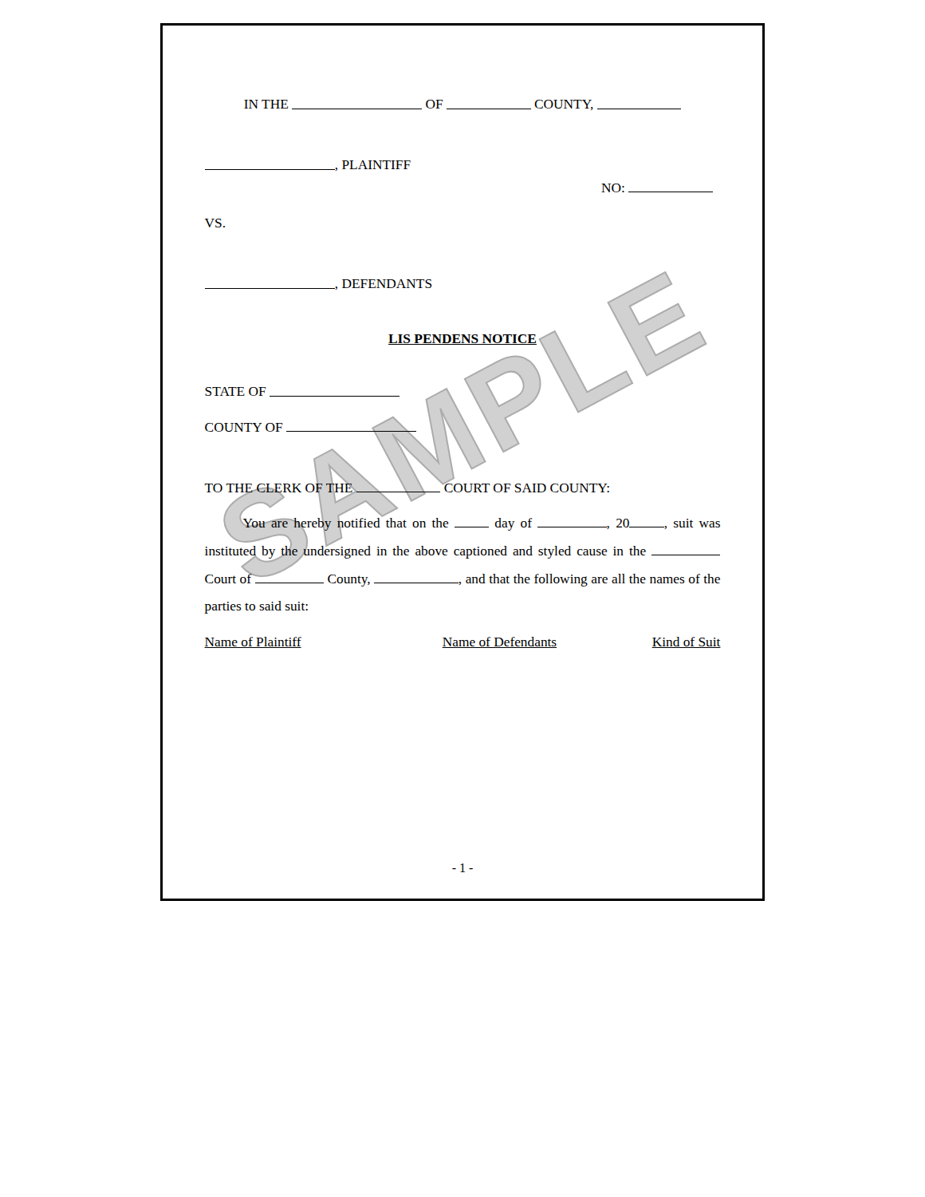SAMPLE
IN THE OF COUNTY,
NO:
, PLAINTIFF
VS.
, DEFENDANTS
LIS PENDENS NOTICE
STATE OF
COUNTY OF
TO THE CLERK OF THE COURT OF SAID COUNTY:
You are hereby notified that on the day of , 20 , suit was instituted by the undersigned in the above captioned and styled cause in the Court of County, , and that the following are all the names of the parties to said suit:
Name of Plaintiff Name of Defendants Kind of Suit
- 1 -